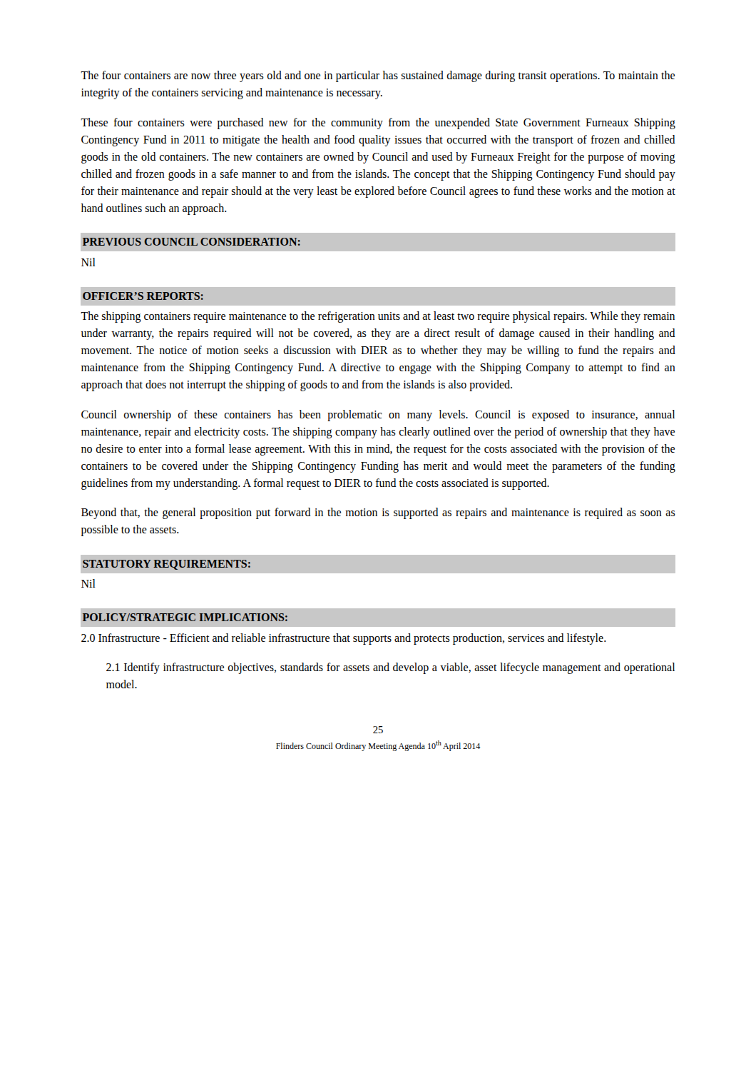The four containers are now three years old and one in particular has sustained damage during transit operations. To maintain the integrity of the containers servicing and maintenance is necessary.
These four containers were purchased new for the community from the unexpended State Government Furneaux Shipping Contingency Fund in 2011 to mitigate the health and food quality issues that occurred with the transport of frozen and chilled goods in the old containers. The new containers are owned by Council and used by Furneaux Freight for the purpose of moving chilled and frozen goods in a safe manner to and from the islands. The concept that the Shipping Contingency Fund should pay for their maintenance and repair should at the very least be explored before Council agrees to fund these works and the motion at hand outlines such an approach.
PREVIOUS COUNCIL CONSIDERATION:
Nil
OFFICER’S REPORTS:
The shipping containers require maintenance to the refrigeration units and at least two require physical repairs. While they remain under warranty, the repairs required will not be covered, as they are a direct result of damage caused in their handling and movement. The notice of motion seeks a discussion with DIER as to whether they may be willing to fund the repairs and maintenance from the Shipping Contingency Fund. A directive to engage with the Shipping Company to attempt to find an approach that does not interrupt the shipping of goods to and from the islands is also provided.
Council ownership of these containers has been problematic on many levels. Council is exposed to insurance, annual maintenance, repair and electricity costs. The shipping company has clearly outlined over the period of ownership that they have no desire to enter into a formal lease agreement. With this in mind, the request for the costs associated with the provision of the containers to be covered under the Shipping Contingency Funding has merit and would meet the parameters of the funding guidelines from my understanding. A formal request to DIER to fund the costs associated is supported.
Beyond that, the general proposition put forward in the motion is supported as repairs and maintenance is required as soon as possible to the assets.
STATUTORY REQUIREMENTS:
Nil
POLICY/STRATEGIC IMPLICATIONS:
2.0 Infrastructure - Efficient and reliable infrastructure that supports and protects production, services and lifestyle.
2.1 Identify infrastructure objectives, standards for assets and develop a viable, asset lifecycle management and operational model.
25
Flinders Council Ordinary Meeting Agenda 10th April 2014